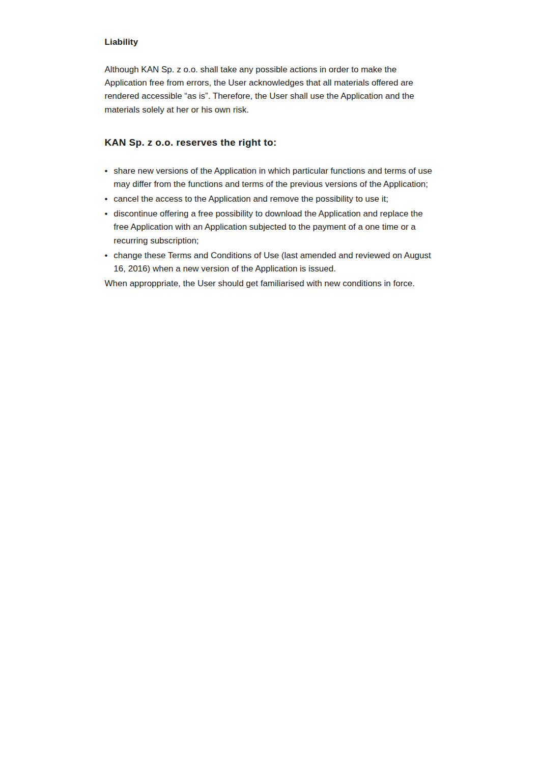Liability
Although KAN Sp. z o.o. shall take any possible actions in order to make the Application free from errors, the User acknowledges that all materials offered are rendered accessible “as is”. Therefore, the User shall use the Application and the materials solely at her or his own risk.
KAN Sp. z o.o. reserves the right to:
share new versions of the Application in which particular functions and terms of use may differ from the functions and terms of the previous versions of the Application;
cancel the access to the Application and remove the possibility to use it;
discontinue offering a free possibility to download the Application and replace the free Application with an Application subjected to the payment of a one time or a recurring subscription;
change these Terms and Conditions of Use (last amended and reviewed on August 16, 2016) when a new version of the Application is issued.
When approppriate, the User should get familiarised with new conditions in force.